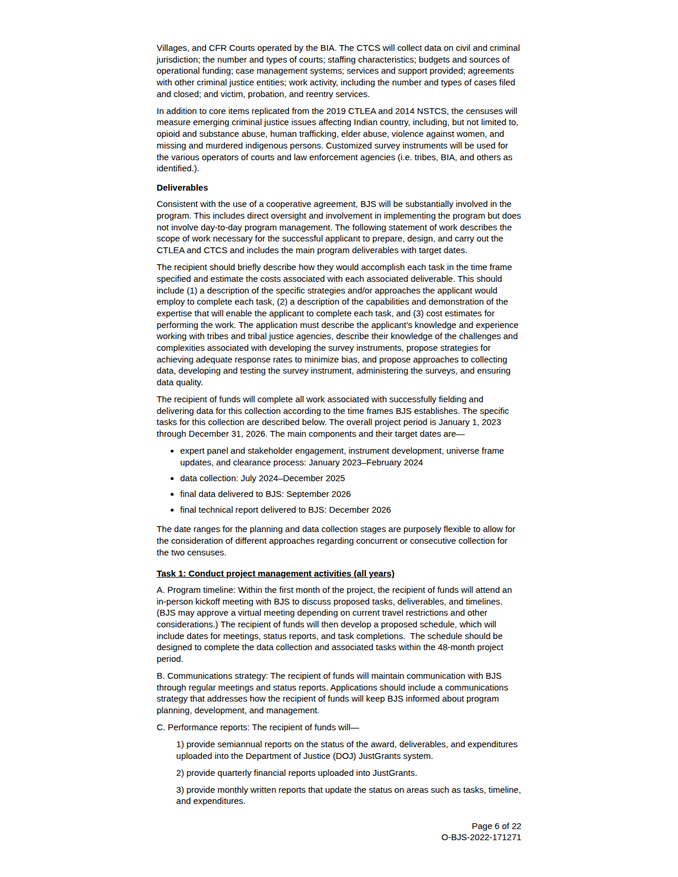Villages, and CFR Courts operated by the BIA. The CTCS will collect data on civil and criminal jurisdiction; the number and types of courts; staffing characteristics; budgets and sources of operational funding; case management systems; services and support provided; agreements with other criminal justice entities; work activity, including the number and types of cases filed and closed; and victim, probation, and reentry services.
In addition to core items replicated from the 2019 CTLEA and 2014 NSTCS, the censuses will measure emerging criminal justice issues affecting Indian country, including, but not limited to, opioid and substance abuse, human trafficking, elder abuse, violence against women, and missing and murdered indigenous persons. Customized survey instruments will be used for the various operators of courts and law enforcement agencies (i.e. tribes, BIA, and others as identified.).
Deliverables
Consistent with the use of a cooperative agreement, BJS will be substantially involved in the program. This includes direct oversight and involvement in implementing the program but does not involve day-to-day program management. The following statement of work describes the scope of work necessary for the successful applicant to prepare, design, and carry out the CTLEA and CTCS and includes the main program deliverables with target dates.
The recipient should briefly describe how they would accomplish each task in the time frame specified and estimate the costs associated with each associated deliverable. This should include (1) a description of the specific strategies and/or approaches the applicant would employ to complete each task, (2) a description of the capabilities and demonstration of the expertise that will enable the applicant to complete each task, and (3) cost estimates for performing the work. The application must describe the applicant’s knowledge and experience working with tribes and tribal justice agencies, describe their knowledge of the challenges and complexities associated with developing the survey instruments, propose strategies for achieving adequate response rates to minimize bias, and propose approaches to collecting data, developing and testing the survey instrument, administering the surveys, and ensuring data quality.
The recipient of funds will complete all work associated with successfully fielding and delivering data for this collection according to the time frames BJS establishes. The specific tasks for this collection are described below. The overall project period is January 1, 2023 through December 31, 2026. The main components and their target dates are—
expert panel and stakeholder engagement, instrument development, universe frame updates, and clearance process: January 2023–February 2024
data collection: July 2024–December 2025
final data delivered to BJS: September 2026
final technical report delivered to BJS: December 2026
The date ranges for the planning and data collection stages are purposely flexible to allow for the consideration of different approaches regarding concurrent or consecutive collection for the two censuses.
Task 1: Conduct project management activities (all years)
A. Program timeline: Within the first month of the project, the recipient of funds will attend an in-person kickoff meeting with BJS to discuss proposed tasks, deliverables, and timelines. (BJS may approve a virtual meeting depending on current travel restrictions and other considerations.) The recipient of funds will then develop a proposed schedule, which will include dates for meetings, status reports, and task completions. The schedule should be designed to complete the data collection and associated tasks within the 48-month project period.
B. Communications strategy: The recipient of funds will maintain communication with BJS through regular meetings and status reports. Applications should include a communications strategy that addresses how the recipient of funds will keep BJS informed about program planning, development, and management.
C. Performance reports: The recipient of funds will—
1) provide semiannual reports on the status of the award, deliverables, and expenditures uploaded into the Department of Justice (DOJ) JustGrants system.
2) provide quarterly financial reports uploaded into JustGrants.
3) provide monthly written reports that update the status on areas such as tasks, timeline, and expenditures.
Page 6 of 22
O-BJS-2022-171271